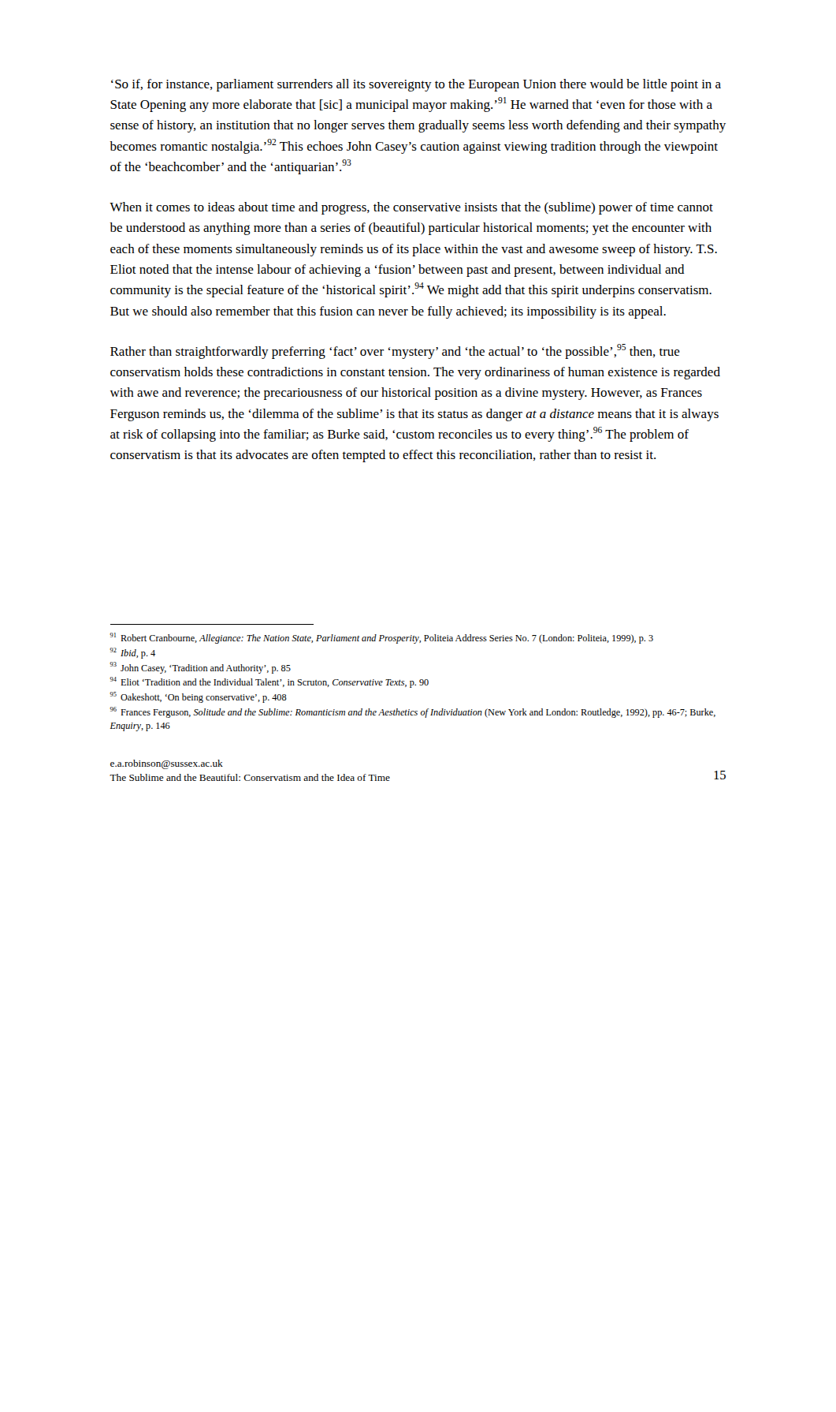‘So if, for instance, parliament surrenders all its sovereignty to the European Union there would be little point in a State Opening any more elaborate that [sic] a municipal mayor making.’91 He warned that ‘even for those with a sense of history, an institution that no longer serves them gradually seems less worth defending and their sympathy becomes romantic nostalgia.’92 This echoes John Casey’s caution against viewing tradition through the viewpoint of the ‘beachcomber’ and the ‘antiquarian’.93
When it comes to ideas about time and progress, the conservative insists that the (sublime) power of time cannot be understood as anything more than a series of (beautiful) particular historical moments; yet the encounter with each of these moments simultaneously reminds us of its place within the vast and awesome sweep of history. T.S. Eliot noted that the intense labour of achieving a ‘fusion’ between past and present, between individual and community is the special feature of the ‘historical spirit’.94 We might add that this spirit underpins conservatism. But we should also remember that this fusion can never be fully achieved; its impossibility is its appeal.
Rather than straightforwardly preferring ‘fact’ over ‘mystery’ and ‘the actual’ to ‘the possible’,95 then, true conservatism holds these contradictions in constant tension. The very ordinariness of human existence is regarded with awe and reverence; the precariousness of our historical position as a divine mystery. However, as Frances Ferguson reminds us, the ‘dilemma of the sublime’ is that its status as danger at a distance means that it is always at risk of collapsing into the familiar; as Burke said, ‘custom reconciles us to every thing’.96 The problem of conservatism is that its advocates are often tempted to effect this reconciliation, rather than to resist it.
91 Robert Cranbourne, Allegiance: The Nation State, Parliament and Prosperity, Politeia Address Series No. 7 (London: Politeia, 1999), p. 3
92 Ibid, p. 4
93 John Casey, ‘Tradition and Authority’, p. 85
94 Eliot ‘Tradition and the Individual Talent’, in Scruton, Conservative Texts, p. 90
95 Oakeshott, ‘On being conservative’, p. 408
96 Frances Ferguson, Solitude and the Sublime: Romanticism and the Aesthetics of Individuation (New York and London: Routledge, 1992), pp. 46-7; Burke, Enquiry, p. 146
e.a.robinson@sussex.ac.uk
The Sublime and the Beautiful: Conservatism and the Idea of Time
15